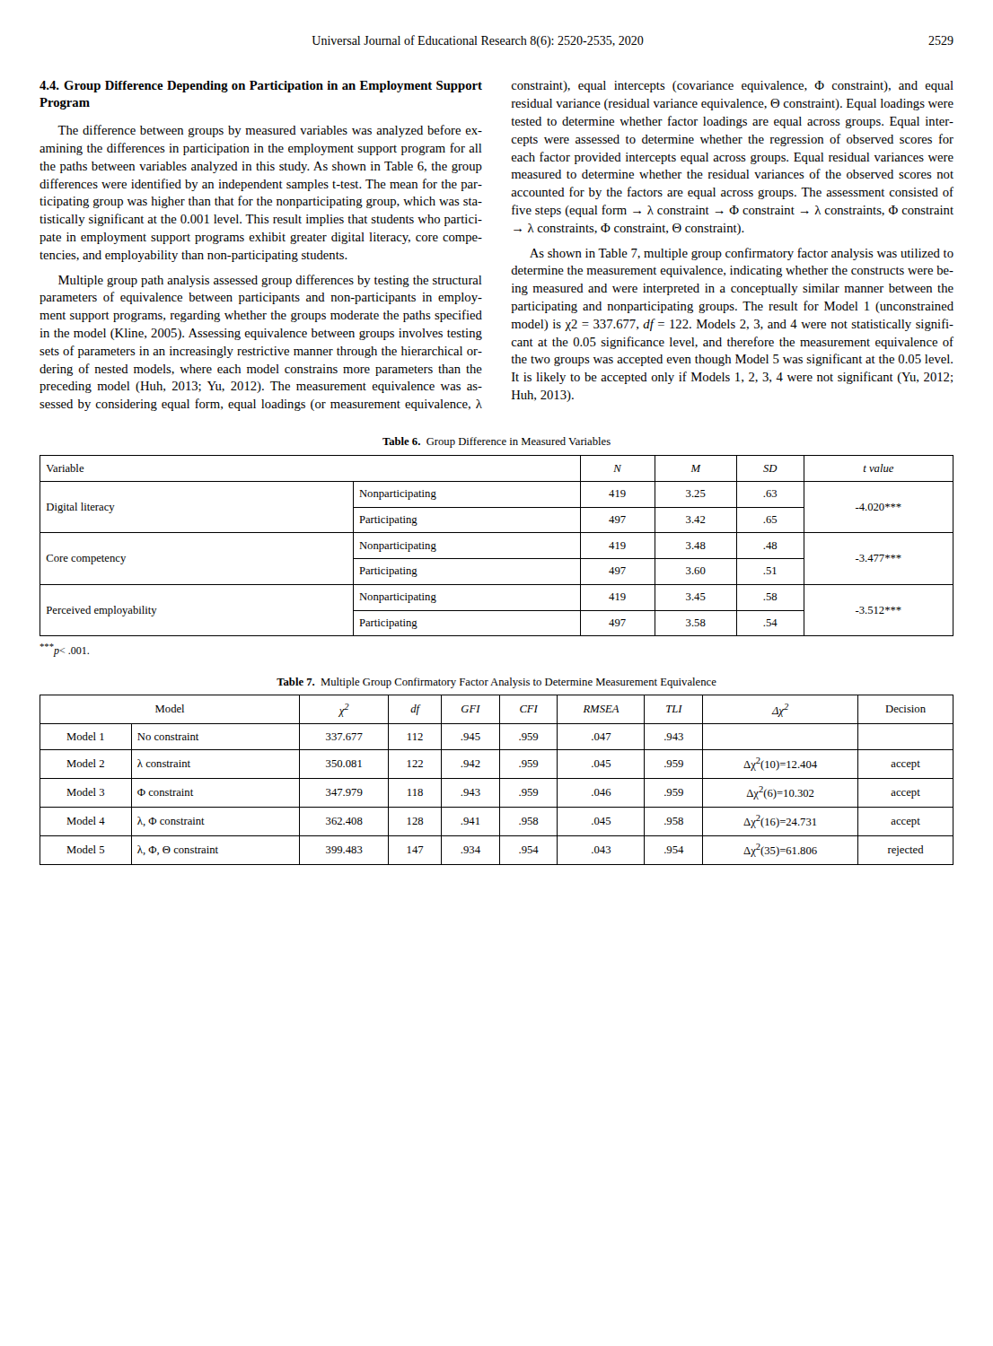Universal Journal of Educational Research 8(6): 2520-2535, 2020
2529
4.4. Group Difference Depending on Participation in an Employment Support Program
The difference between groups by measured variables was analyzed before examining the differences in participation in the employment support program for all the paths between variables analyzed in this study. As shown in Table 6, the group differences were identified by an independent samples t-test. The mean for the participating group was higher than that for the nonparticipating group, which was statistically significant at the 0.001 level. This result implies that students who participate in employment support programs exhibit greater digital literacy, core competencies, and employability than non-participating students.
Multiple group path analysis assessed group differences by testing the structural parameters of equivalence between participants and non-participants in employment support programs, regarding whether the groups moderate the paths specified in the model (Kline, 2005). Assessing equivalence between groups involves testing sets of parameters in an increasingly restrictive manner through the hierarchical ordering of nested models, where each model constrains more parameters than the preceding model (Huh, 2013; Yu, 2012). The measurement equivalence was assessed by considering equal form, equal loadings (or measurement equivalence, λ constraint), equal intercepts (covariance equivalence, Φ constraint), and equal residual variance (residual variance equivalence, Θ constraint). Equal loadings were tested to determine whether factor loadings are equal across groups. Equal intercepts were assessed to determine whether the regression of observed scores for each factor provided intercepts equal across groups. Equal residual variances were measured to determine whether the residual variances of the observed scores not accounted for by the factors are equal across groups. The assessment consisted of five steps (equal form → λ constraint → Φ constraint → λ constraints, Φ constraint → λ constraints, Φ constraint, Θ constraint).
As shown in Table 7, multiple group confirmatory factor analysis was utilized to determine the measurement equivalence, indicating whether the constructs were being measured and were interpreted in a conceptually similar manner between the participating and nonparticipating groups. The result for Model 1 (unconstrained model) is χ2 = 337.677, df = 122. Models 2, 3, and 4 were not statistically significant at the 0.05 significance level, and therefore the measurement equivalence of the two groups was accepted even though Model 5 was significant at the 0.05 level. It is likely to be accepted only if Models 1, 2, 3, 4 were not significant (Yu, 2012; Huh, 2013).
Table 6. Group Difference in Measured Variables
| Variable | N | M | SD | t value |
| --- | --- | --- | --- | --- |
| Digital literacy | Nonparticipating | 419 | 3.25 | .63 | -4.020*** |
| Participating | 497 | 3.42 | .65 |
| Core competency | Nonparticipating | 419 | 3.48 | .48 | -3.477*** |
| Participating | 497 | 3.60 | .51 |
| Perceived employability | Nonparticipating | 419 | 3.45 | .58 | -3.512*** |
| Participating | 497 | 3.58 | .54 |
***p< .001.
Table 7. Multiple Group Confirmatory Factor Analysis to Determine Measurement Equivalence
| Model | χ 2 | df | GFI | CFI | RMSEA | TLI | Δχ 2 | Decision |
| --- | --- | --- | --- | --- | --- | --- | --- | --- |
| Model 1 | No constraint | 337.677 | 112 | .945 | .959 | .047 | .943 | | |
| Model 2 | λ constraint | 350.081 | 122 | .942 | .959 | .045 | .959 | Δχ 2 (10)=12.404 | accept |
| Model 3 | Φ constraint | 347.979 | 118 | .943 | .959 | .046 | .959 | Δχ 2 (6)=10.302 | accept |
| Model 4 | λ, Φ constraint | 362.408 | 128 | .941 | .958 | .045 | .958 | Δχ 2 (16)=24.731 | accept |
| Model 5 | λ, Φ, Θ constraint | 399.483 | 147 | .934 | .954 | .043 | .954 | Δχ 2 (35)=61.806 | rejected |